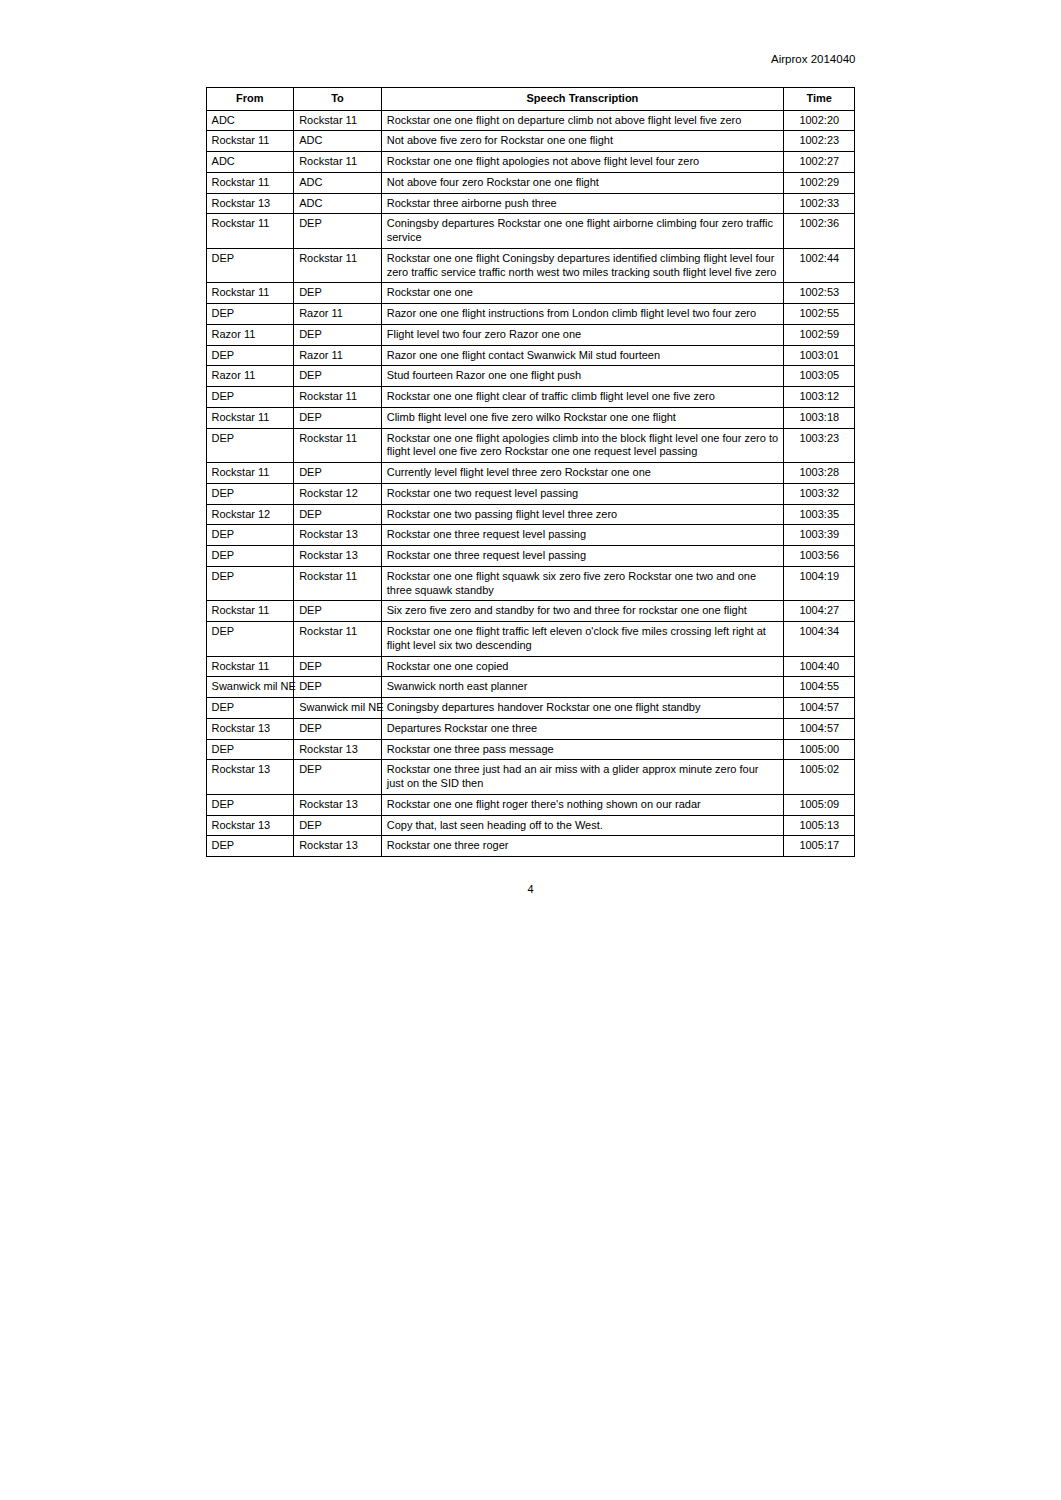Airprox 2014040
Speech transcription table
| From | To | Speech Transcription | Time |
| --- | --- | --- | --- |
| ADC | Rockstar 11 | Rockstar one one flight on departure climb not above flight level five zero | 1002:20 |
| Rockstar 11 | ADC | Not above five zero for Rockstar one one flight | 1002:23 |
| ADC | Rockstar 11 | Rockstar one one flight apologies not above flight level four zero | 1002:27 |
| Rockstar 11 | ADC | Not above four zero Rockstar one one flight | 1002:29 |
| Rockstar 13 | ADC | Rockstar three airborne push three | 1002:33 |
| Rockstar 11 | DEP | Coningsby departures Rockstar one one flight airborne climbing four zero traffic service | 1002:36 |
| DEP | Rockstar 11 | Rockstar one one flight Coningsby departures identified climbing flight level four zero traffic service traffic north west two miles tracking south flight level five zero | 1002:44 |
| Rockstar 11 | DEP | Rockstar one one | 1002:53 |
| DEP | Razor 11 | Razor one one flight instructions from London climb flight level two four zero | 1002:55 |
| Razor 11 | DEP | Flight level two four zero Razor one one | 1002:59 |
| DEP | Razor 11 | Razor one one flight contact Swanwick Mil stud fourteen | 1003:01 |
| Razor 11 | DEP | Stud fourteen Razor one one flight push | 1003:05 |
| DEP | Rockstar 11 | Rockstar one one flight clear of traffic climb flight level one five zero | 1003:12 |
| Rockstar 11 | DEP | Climb flight level one five zero wilko Rockstar one one flight | 1003:18 |
| DEP | Rockstar 11 | Rockstar one one flight apologies climb into the block flight level one four zero to flight level one five zero Rockstar one one request level passing | 1003:23 |
| Rockstar 11 | DEP | Currently level flight level three zero Rockstar one one | 1003:28 |
| DEP | Rockstar 12 | Rockstar one two request level passing | 1003:32 |
| Rockstar 12 | DEP | Rockstar one two passing flight level three zero | 1003:35 |
| DEP | Rockstar 13 | Rockstar one three request level passing | 1003:39 |
| DEP | Rockstar 13 | Rockstar one three request level passing | 1003:56 |
| DEP | Rockstar 11 | Rockstar one one flight squawk six zero five zero Rockstar one two and one three squawk standby | 1004:19 |
| Rockstar 11 | DEP | Six zero five zero and standby for two and three for rockstar one one flight | 1004:27 |
| DEP | Rockstar 11 | Rockstar one one flight traffic left eleven o'clock five miles crossing left right at flight level six two descending | 1004:34 |
| Rockstar 11 | DEP | Rockstar one one copied | 1004:40 |
| Swanwick mil NE | DEP | Swanwick north east planner | 1004:55 |
| DEP | Swanwick mil NE | Coningsby departures handover Rockstar one one flight standby | 1004:57 |
| Rockstar 13 | DEP | Departures Rockstar one three | 1004:57 |
| DEP | Rockstar 13 | Rockstar one three pass message | 1005:00 |
| Rockstar 13 | DEP | Rockstar one three just had an air miss with a glider approx minute zero four just on the SID then | 1005:02 |
| DEP | Rockstar 13 | Rockstar one one flight roger there's nothing shown on our radar | 1005:09 |
| Rockstar 13 | DEP | Copy that, last seen heading off to the West. | 1005:13 |
| DEP | Rockstar 13 | Rockstar one three roger | 1005:17 |
4